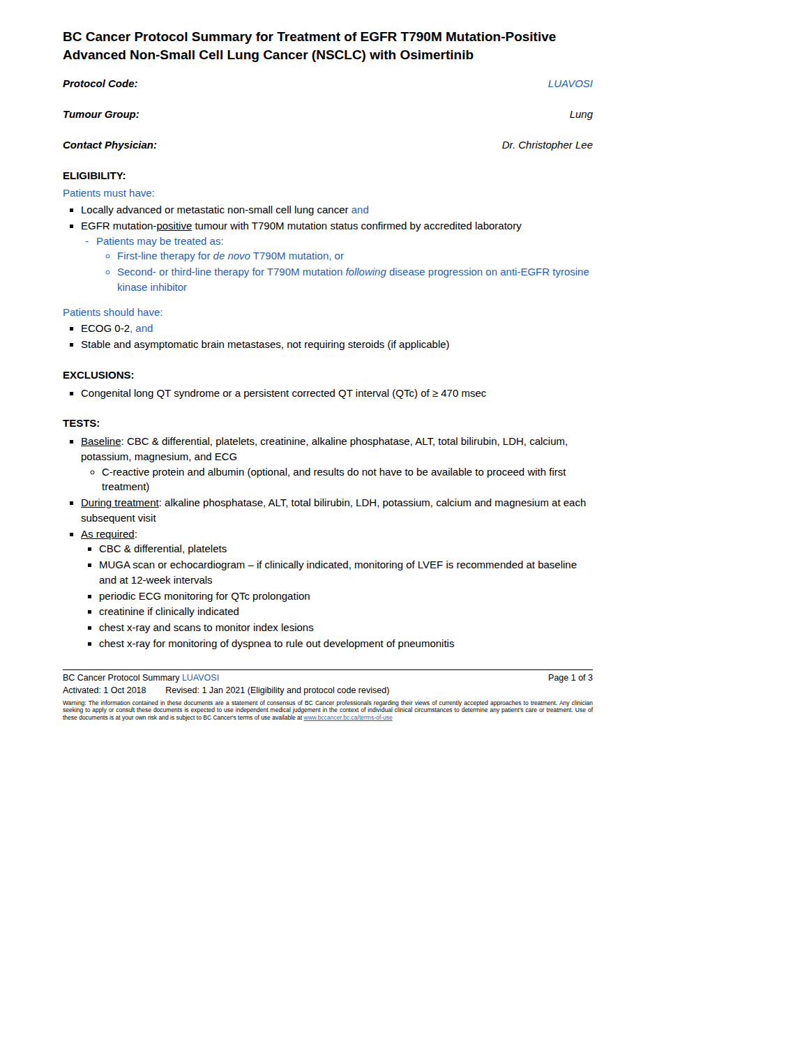BC Cancer Protocol Summary for Treatment of EGFR T790M Mutation-Positive Advanced Non-Small Cell Lung Cancer (NSCLC) with Osimertinib
Protocol Code: LUAVOSI
Tumour Group: Lung
Contact Physician: Dr. Christopher Lee
ELIGIBILITY:
Patients must have:
Locally advanced or metastatic non-small cell lung cancer and
EGFR mutation-positive tumour with T790M mutation status confirmed by accredited laboratory
Patients may be treated as:
First-line therapy for de novo T790M mutation, or
Second- or third-line therapy for T790M mutation following disease progression on anti-EGFR tyrosine kinase inhibitor
Patients should have:
ECOG 0-2, and
Stable and asymptomatic brain metastases, not requiring steroids (if applicable)
EXCLUSIONS:
Congenital long QT syndrome or a persistent corrected QT interval (QTc) of ≥ 470 msec
TESTS:
Baseline: CBC & differential, platelets, creatinine, alkaline phosphatase, ALT, total bilirubin, LDH, calcium, potassium, magnesium, and ECG
C-reactive protein and albumin (optional, and results do not have to be available to proceed with first treatment)
During treatment: alkaline phosphatase, ALT, total bilirubin, LDH, potassium, calcium and magnesium at each subsequent visit
As required:
CBC & differential, platelets
MUGA scan or echocardiogram – if clinically indicated, monitoring of LVEF is recommended at baseline and at 12-week intervals
periodic ECG monitoring for QTc prolongation
creatinine if clinically indicated
chest x-ray and scans to monitor index lesions
chest x-ray for monitoring of dyspnea to rule out development of pneumonitis
BC Cancer Protocol Summary LUAVOSI Page 1 of 3
Activated: 1 Oct 2018 Revised: 1 Jan 2021 (Eligibility and protocol code revised)
Warning: The information contained in these documents are a statement of consensus of BC Cancer professionals regarding their views of currently accepted approaches to treatment. Any clinician seeking to apply or consult these documents is expected to use independent medical judgement in the context of individual clinical circumstances to determine any patient's care or treatment. Use of these documents is at your own risk and is subject to BC Cancer's terms of use available at www.bccancer.bc.ca/terms-of-use